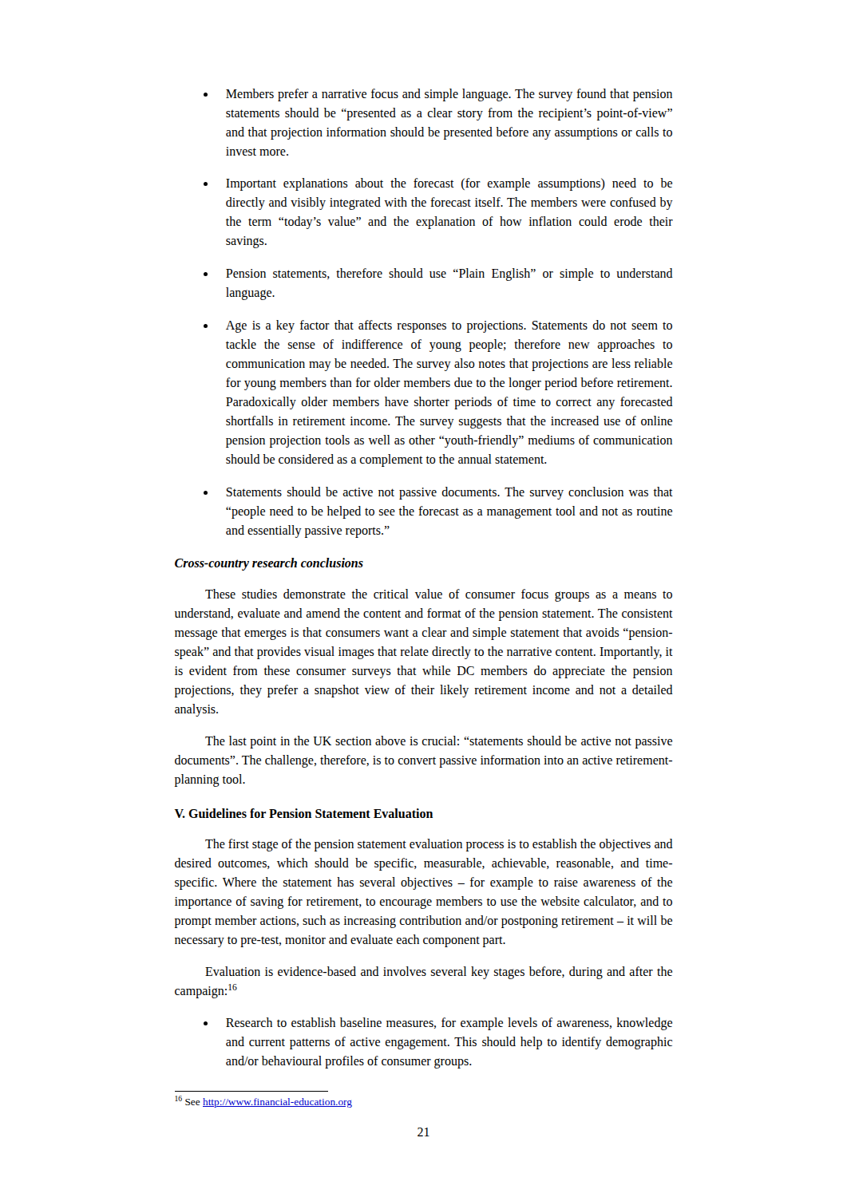Members prefer a narrative focus and simple language. The survey found that pension statements should be “presented as a clear story from the recipient’s point-of-view” and that projection information should be presented before any assumptions or calls to invest more.
Important explanations about the forecast (for example assumptions) need to be directly and visibly integrated with the forecast itself. The members were confused by the term “today’s value” and the explanation of how inflation could erode their savings.
Pension statements, therefore should use “Plain English” or simple to understand language.
Age is a key factor that affects responses to projections. Statements do not seem to tackle the sense of indifference of young people; therefore new approaches to communication may be needed. The survey also notes that projections are less reliable for young members than for older members due to the longer period before retirement. Paradoxically older members have shorter periods of time to correct any forecasted shortfalls in retirement income. The survey suggests that the increased use of online pension projection tools as well as other “youth-friendly” mediums of communication should be considered as a complement to the annual statement.
Statements should be active not passive documents. The survey conclusion was that “people need to be helped to see the forecast as a management tool and not as routine and essentially passive reports.”
Cross-country research conclusions
These studies demonstrate the critical value of consumer focus groups as a means to understand, evaluate and amend the content and format of the pension statement. The consistent message that emerges is that consumers want a clear and simple statement that avoids “pension-speak” and that provides visual images that relate directly to the narrative content. Importantly, it is evident from these consumer surveys that while DC members do appreciate the pension projections, they prefer a snapshot view of their likely retirement income and not a detailed analysis.
The last point in the UK section above is crucial: “statements should be active not passive documents”. The challenge, therefore, is to convert passive information into an active retirement-planning tool.
V. Guidelines for Pension Statement Evaluation
The first stage of the pension statement evaluation process is to establish the objectives and desired outcomes, which should be specific, measurable, achievable, reasonable, and time-specific. Where the statement has several objectives – for example to raise awareness of the importance of saving for retirement, to encourage members to use the website calculator, and to prompt member actions, such as increasing contribution and/or postponing retirement – it will be necessary to pre-test, monitor and evaluate each component part.
Evaluation is evidence-based and involves several key stages before, during and after the campaign:16
Research to establish baseline measures, for example levels of awareness, knowledge and current patterns of active engagement. This should help to identify demographic and/or behavioural profiles of consumer groups.
16 See http://www.financial-education.org
21